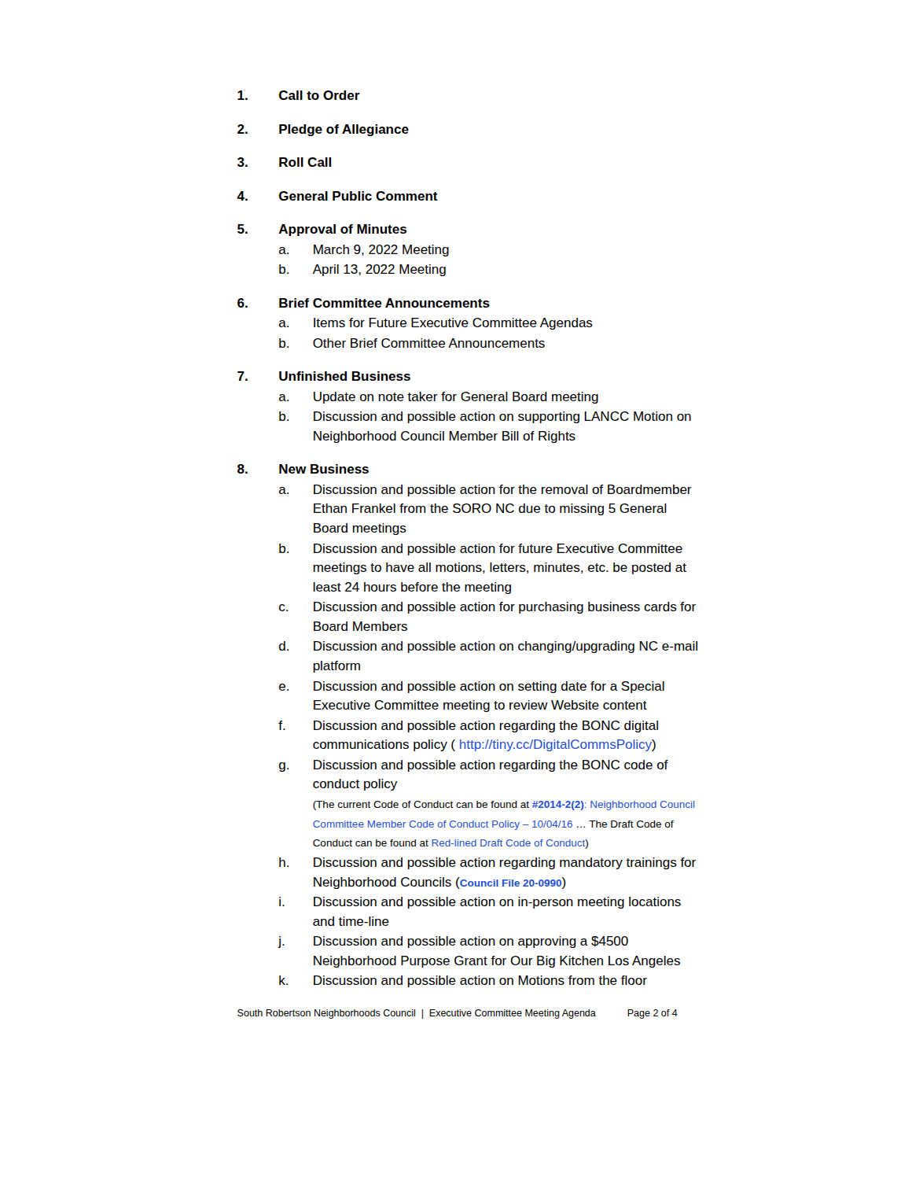1. Call to Order
2. Pledge of Allegiance
3. Roll Call
4. General Public Comment
5. Approval of Minutes
a. March 9, 2022 Meeting
b. April 13, 2022 Meeting
6. Brief Committee Announcements
a. Items for Future Executive Committee Agendas
b. Other Brief Committee Announcements
7. Unfinished Business
a. Update on note taker for General Board meeting
b. Discussion and possible action on supporting LANCC Motion on Neighborhood Council Member Bill of Rights
8. New Business
a. Discussion and possible action for the removal of Boardmember Ethan Frankel from the SORO NC due to missing 5 General Board meetings
b. Discussion and possible action for future Executive Committee meetings to have all motions, letters, minutes, etc. be posted at least 24 hours before the meeting
c. Discussion and possible action for purchasing business cards for Board Members
d. Discussion and possible action on changing/upgrading NC e-mail platform
e. Discussion and possible action on setting date for a Special Executive Committee meeting to review Website content
f. Discussion and possible action regarding the BONC digital communications policy ( http://tiny.cc/DigitalCommsPolicy)
g. Discussion and possible action regarding the BONC code of conduct policy
(The current Code of Conduct can be found at #2014-2(2): Neighborhood Council Committee Member Code of Conduct Policy – 10/04/16 … The Draft Code of Conduct can be found at Red-lined Draft Code of Conduct)
h. Discussion and possible action regarding mandatory trainings for Neighborhood Councils (Council File 20-0990)
i. Discussion and possible action on in-person meeting locations and time-line
j. Discussion and possible action on approving a $4500 Neighborhood Purpose Grant for Our Big Kitchen Los Angeles
k. Discussion and possible action on Motions from the floor
South Robertson Neighborhoods Council|Executive Committee Meeting AgendaPage 2 of 4